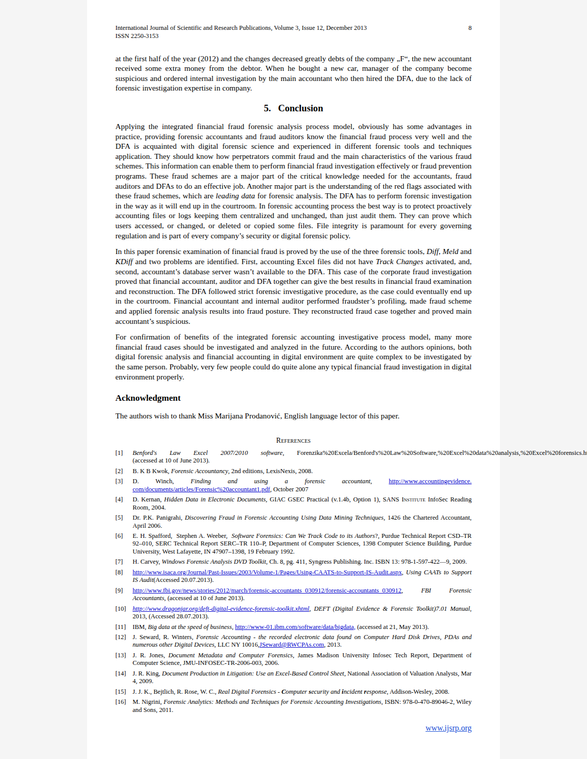International Journal of Scientific and Research Publications, Volume 3, Issue 12, December 2013
ISSN 2250-3153 8
at the first half of the year (2012) and the changes decreased greatly debts of the company „F“, the new accountant received some extra money from the debtor. When he bought a new car, manager of the company become suspicious and ordered internal investigation by the main accountant who then hired the DFA, due to the lack of forensic investigation expertise in company.
5. Conclusion
Applying the integrated financial fraud forensic analysis process model, obviously has some advantages in practice, providing forensic accountants and fraud auditors know the financial fraud process very well and the DFA is acquainted with digital forensic science and experienced in different forensic tools and techniques application. They should know how perpetrators commit fraud and the main characteristics of the various fraud schemes. This information can enable them to perform financial fraud investigation effectively or fraud prevention programs. These fraud schemes are a major part of the critical knowledge needed for the accountants, fraud auditors and DFAs to do an effective job. Another major part is the understanding of the red flags associated with these fraud schemes, which are leading data for forensic analysis. The DFA has to perform forensic investigation in the way as it will end up in the courtroom. In forensic accounting process the best way is to protect proactively accounting files or logs keeping them centralized and unchanged, than just audit them. They can prove which users accessed, or changed, or deleted or copied some files. File integrity is paramount for every governing regulation and is part of every company’s security or digital forensic policy.
In this paper forensic examination of financial fraud is proved by the use of the three forensic tools, Diff, Meld and KDiff and two problems are identified. First, accounting Excel files did not have Track Changes activated, and, second, accountant’s database server wasn’t available to the DFA. This case of the corporate fraud investigation proved that financial accountant, auditor and DFA together can give the best results in financial fraud examination and reconstruction. The DFA followed strict forensic investigative procedure, as the case could eventually end up in the courtroom. Financial accountant and internal auditor performed fraudster’s profiling, made fraud scheme and applied forensic analysis results into fraud posture. They reconstructed fraud case together and proved main accountant’s suspicious.
For confirmation of benefits of the integrated forensic accounting investigative process model, many more financial fraud cases should be investigated and analyzed in the future. According to the authors opinions, both digital forensic analysis and financial accounting in digital environment are quite complex to be investigated by the same person. Probably, very few people could do quite alone any typical financial fraud investigation in digital environment properly.
Acknowledgment
The authors wish to thank Miss Marijana Prodanović, English language lector of this paper.
References
[1] Benford's Law Excel 2007/2010 software, Forenzika%20Excela/Benford's%20Law%20Software,%20Excel%20data%20analysis,%20Excel%20forensics.htm,(accessed at 10 of June 2013).
[2] B. K B Kwok, Forensic Accountancy, 2nd editions, LexisNexis, 2008.
[3] D. Winch, Finding and using a forensic accountant, http://www.accountingevidence. com/documents/articles/Forensic%20accountant1.pdf, October 2007
[4] D. Kernan, Hidden Data in Electronic Documents, GIAC GSEC Practical (v.1.4b, Option 1), SANS Institute InfoSec Reading Room, 2004.
[5] Dr. P.K. Panigrahi, Discovering Fraud in Forensic Accounting Using Data Mining Techniques, 1426 the Chartered Accountant, April 2006.
[6] E. H. Spafford, Stephen A. Weeber, Software Forensics: Can We Track Code to its Authors?, Purdue Technical Report CSD–TR 92–010, SERC Technical Report SERC–TR 110–P, Department of Computer Sciences, 1398 Computer Science Building, Purdue University, West Lafayette, IN 47907–1398, 19 February 1992.
[7] H. Carvey, Windows Forensic Analysis DVD Toolkit, Ch. 8, pg. 411, Syngress Publishing. Inc. ISBN 13: 978-1-597-422—9, 2009.
[8] http://www.isaca.org/Journal/Past-Issues/2003/Volume-1/Pages/Using-CAATS-to-Support-IS-Audit.aspx, Using CAATs to Support IS Audit(Accessed 20.07.2013).
[9] http://www.fbi.gov/news/stories/2012/march/forensic-accountants_030912/forensic-accountants_030912, FBI Forensic Accountants, (accessed at 10 of June 2013).
[10] http://www.dragonjar.org/deft-digital-evidence-forensic-toolkit.xhtml, DEFT (Digital Evidence & Forensic Toolkit)7.01 Manual, 2013, (Accessed 28.07.2013).
[11] IBM, Big data at the speed of business, http://www-01.ibm.com/software/data/bigdata, (accessed at 21, May 2013).
[12] J. Seward, R. Winters, Forensic Accounting - the recorded electronic data found on Computer Hard Disk Drives, PDAs and numerous other Digital Devices, LLC NY 10016,JSeward@RWCPAs.com, 2013.
[13] J. R. Jones, Document Metadata and Computer Forensics, James Madison University Infosec Tech Report, Department of Computer Science, JMU-INFOSEC-TR-2006-003, 2006.
[14] J. R. King, Document Production in Litigation: Use an Excel-Based Control Sheet, National Association of Valuation Analysts, Mar 4, 2009.
[15] J. J. K., Bejtlich, R. Rose, W. C., Real Digital Forensics - Computer security and incident response, Addison-Wesley, 2008.
[16] M. Nigrini, Forensic Analytics: Methods and Techniques for Forensic Accounting Investigations, ISBN: 978-0-470-89046-2, Wiley and Sons, 2011.
www.ijsrp.org